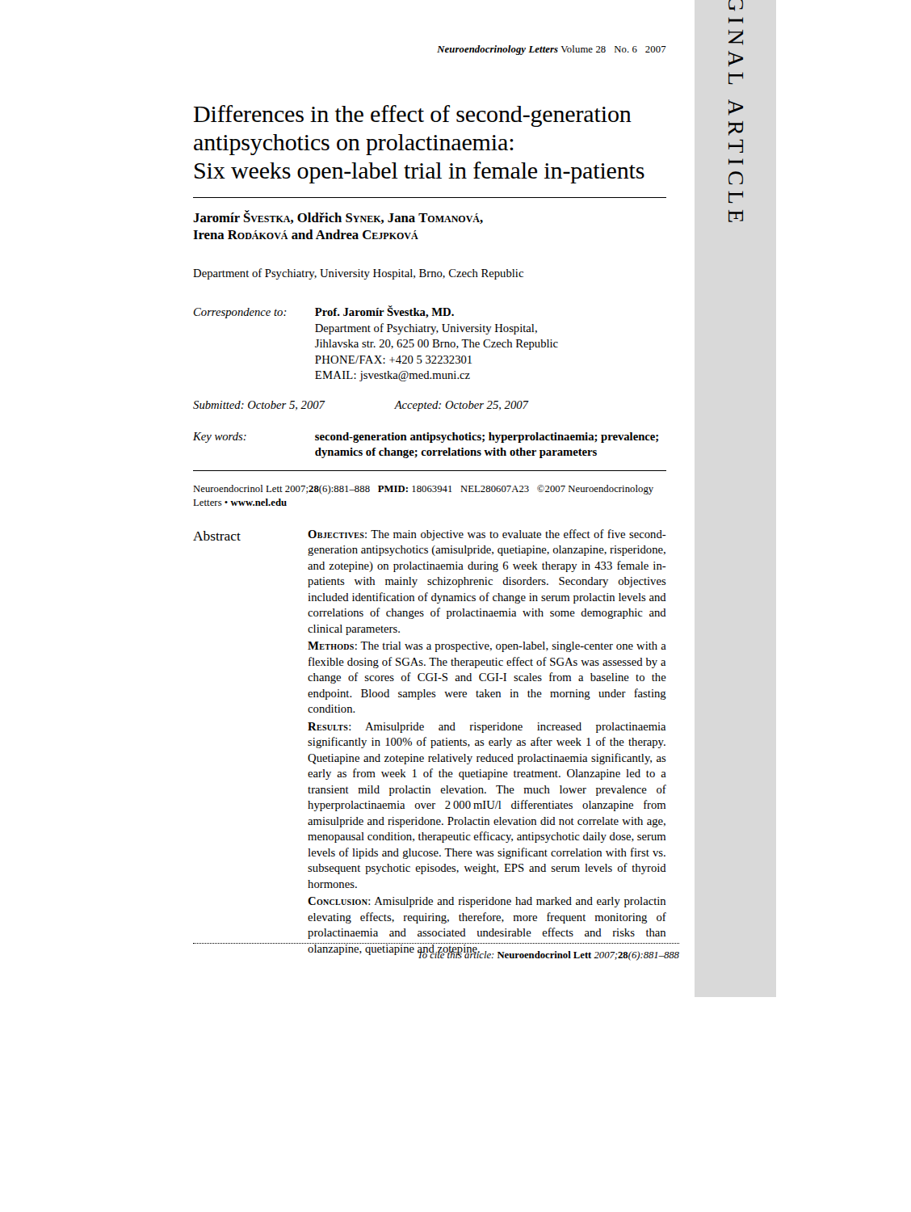ORIGINAL ARTICLE
Neuroendocrinology Letters Volume 28 No. 6 2007
Differences in the effect of second-generation antipsychotics on prolactinaemia:
Six weeks open-label trial in female in-patients
Jaromír Švestka, Oldřich Synek, Jana Tomanová,
Irena Rodáková and Andrea Cejpková
Department of Psychiatry, University Hospital, Brno, Czech Republic
| Correspondence to: | Prof. Jaromír Švestka, MD. Department of Psychiatry, University Hospital, Jihlavska str. 20, 625 00 Brno, The Czech Republic PHONE/FAX: +420 5 32232301 EMAIL: jsvestka@med.muni.cz |
Submitted: October 5, 2007 Accepted: October 25, 2007
| Key words: | second-generation antipsychotics; hyperprolactinaemia; prevalence; dynamics of change; correlations with other parameters |
Neuroendocrinol Lett 2007;28(6):881–888 PMID: 18063941 NEL280607A23 ©2007 Neuroendocrinology Letters • www.nel.edu
Abstract
Objectives: The main objective was to evaluate the effect of five second-generation antipsychotics (amisulpride, quetiapine, olanzapine, risperidone, and zotepine) on prolactinaemia during 6 week therapy in 433 female in-patients with mainly schizophrenic disorders. Secondary objectives included identification of dynamics of change in serum prolactin levels and correlations of changes of prolactinaemia with some demographic and clinical parameters.
Methods: The trial was a prospective, open-label, single-center one with a flexible dosing of SGAs. The therapeutic effect of SGAs was assessed by a change of scores of CGI-S and CGI-I scales from a baseline to the endpoint. Blood samples were taken in the morning under fasting condition.
Results: Amisulpride and risperidone increased prolactinaemia significantly in 100% of patients, as early as after week 1 of the therapy. Quetiapine and zotepine relatively reduced prolactinaemia significantly, as early as from week 1 of the quetiapine treatment. Olanzapine led to a transient mild prolactin elevation. The much lower prevalence of hyperprolactinaemia over 2 000 mIU/l differentiates olanzapine from amisulpride and risperidone. Prolactin elevation did not correlate with age, menopausal condition, therapeutic efficacy, antipsychotic daily dose, serum levels of lipids and glucose. There was significant correlation with first vs. subsequent psychotic episodes, weight, EPS and serum levels of thyroid hormones.
Conclusion: Amisulpride and risperidone had marked and early prolactin elevating effects, requiring, therefore, more frequent monitoring of prolactinaemia and associated undesirable effects and risks than olanzapine, quetiapine and zotepine.
To cite this article: Neuroendocrinol Lett 2007;28(6):881–888